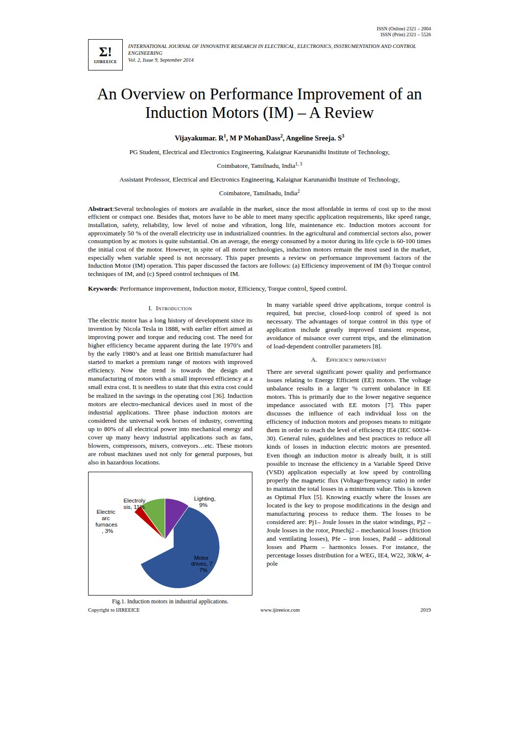ISSN (Online) 2321 – 2004
ISSN (Print) 2321 – 5526
Σ!
IJIREEICE
INTERNATIONAL JOURNAL OF INNOVATIVE RESEARCH IN ELECTRICAL, ELECTRONICS, INSTRUMENTATION AND CONTROL ENGINEERING
Vol. 2, Issue 9, September 2014
An Overview on Performance Improvement of an Induction Motors (IM) – A Review
Vijayakumar. R1, M P MohanDass2, Angeline Sreeja. S3
PG Student, Electrical and Electronics Engineering, Kalaignar Karunanidhi Institute of Technology,
Coimbatore, Tamilnadu, India1, 3
Assistant Professor, Electrical and Electronics Engineering, Kalaignar Karunanidhi Institute of Technology,
Coimbatore, Tamilnadu, India2
Abstract:Several technologies of motors are available in the market, since the most affordable in terms of cost up to the most efficient or compact one. Besides that, motors have to be able to meet many specific application requirements, like speed range, installation, safety, reliability, low level of noise and vibration, long life, maintenance etc. Induction motors account for approximately 50 % of the overall electricity use in industrialized countries. In the agricultural and commercial sectors also, power consumption by ac motors is quite substantial. On an average, the energy consumed by a motor during its life cycle is 60-100 times the initial cost of the motor. However, in spite of all motor technologies, induction motors remain the most used in the market, especially when variable speed is not necessary. This paper presents a review on performance improvement factors of the Induction Motor (IM) operation. This paper discussed the factors are follows: (a) Efficiency improvement of IM (b) Torque control techniques of IM, and (c) Speed control techniques of IM.
Keywords: Performance improvement, Induction motor, Efficiency, Torque control, Speed control.
I. Introduction
The electric motor has a long history of development since its invention by Nicola Tesla in 1888, with earlier effort aimed at improving power and torque and reducing cost. The need for higher efficiency became apparent during the late 1970’s and by the early 1980’s and at least one British manufacturer had started to market a premium range of motors with improved efficiency. Now the trend is towards the design and manufacturing of motors with a small improved efficiency at a small extra cost. It is needless to state that this extra cost could be realized in the savings in the operating cost [36]. Induction motors are electro-mechanical devices used in most of the industrial applications. Three phase induction motors are considered the universal work horses of industry, converting up to 80% of all electrical power into mechanical energy and cover up many heavy industrial applications such as fans, blowers, compressors, mixers, conveyors…etc. These motors are robust machines used not only for general purposes, but also in hazardous locations.
Electroly sis, 11% Electric arc furnaces , 3% Lighting, 9% Motor drives, 7 7%
Fig.1. Induction motors in industrial applications.
In many variable speed drive applications, torque control is required, but precise, closed-loop control of speed is not necessary. The advantages of torque control in this type of application include greatly improved transient response, avoidance of nuisance over current trips, and the elimination of load-dependent controller parameters [8].
A. Efficiency improvement
There are several significant power quality and performance issues relating to Energy Efficient (EE) motors. The voltage unbalance results in a larger % current unbalance in EE motors. This is primarily due to the lower negative sequence impedance associated with EE motors [7]. This paper discusses the influence of each individual loss on the efficiency of induction motors and proposes means to mitigate them in order to reach the level of efficiency IE4 (IEC 60034-30). General rules, guidelines and best practices to reduce all kinds of losses in induction electric motors are presented. Even though an induction motor is already built, it is still possible to increase the efficiency in a Variable Speed Drive (VSD) application especially at low speed by controlling properly the magnetic flux (Voltage/frequency ratio) in order to maintain the total losses in a minimum value. This is known as Optimal Flux [5]. Knowing exactly where the losses are located is the key to propose modifications in the design and manufacturing process to reduce them. The losses to be considered are: Pj1– Joule losses in the stator windings, Pj2 – Joule losses in the rotor, Pmechj2 – mechanical losses (friction and ventilating losses), Pfe – iron losses, Padd – additional losses and Pharm – harmonics losses. For instance, the percentage losses distribution for a WEG, IE4, W22, 30kW, 4-pole
Copyright to IJIREEICE
www.ijireeice.com
2019